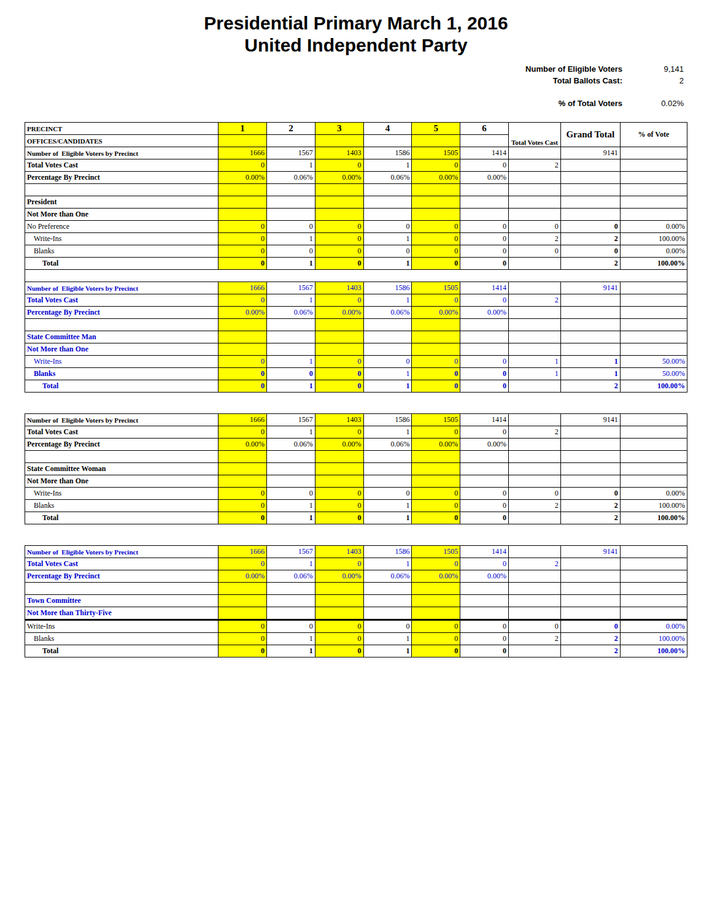Presidential Primary March 1, 2016
United Independent Party
| Number of Eligible Voters | 9,141 |
| Total Ballots Cast: | 2 |
| % of Total Voters | 0.02% |
| PRECINCT | 1 | 2 | 3 | 4 | 5 | 6 | Total Votes Cast | Grand Total | % of Vote |
| OFFICES/CANDIDATES | | | | | | |
| Number of Eligible Voters by Precinct | 1666 | 1567 | 1403 | 1586 | 1505 | 1414 | | 9141 | |
| Total Votes Cast | 0 | 1 | 0 | 1 | 0 | 0 | 2 | | |
| Percentage By Precinct | 0.00% | 0.06% | 0.00% | 0.06% | 0.00% | 0.00% | | | |
| President | | | | | | | | | |
| Not More than One | | | | | | | | | |
| No Preference | 0 | 0 | 0 | 0 | 0 | 0 | 0 | 0 | 0.00% |
| Write-Ins | 0 | 1 | 0 | 1 | 0 | 0 | 2 | 2 | 100.00% |
| Blanks | 0 | 0 | 0 | 0 | 0 | 0 | 0 | 0 | 0.00% |
| Total | 0 | 1 | 0 | 1 | 0 | 0 | | 2 | 100.00% |
| Number of Eligible Voters by Precinct | 1666 | 1567 | 1403 | 1586 | 1505 | 1414 | | 9141 | |
| Total Votes Cast | 0 | 1 | 0 | 1 | 0 | 0 | 2 | | |
| Percentage By Precinct | 0.00% | 0.06% | 0.00% | 0.06% | 0.00% | 0.00% | | | |
| State Committee Man | | | | | | | | | |
| Not More than One | | | | | | | | | |
| Write-Ins | 0 | 1 | 0 | 0 | 0 | 0 | 1 | 1 | 50.00% |
| Blanks | 0 | 0 | 0 | 1 | 0 | 0 | 1 | 1 | 50.00% |
| Total | 0 | 1 | 0 | 1 | 0 | 0 | | 2 | 100.00% |
| Number of Eligible Voters by Precinct | 1666 | 1567 | 1403 | 1586 | 1505 | 1414 | | 9141 | |
| Total Votes Cast | 0 | 1 | 0 | 1 | 0 | 0 | 2 | | |
| Percentage By Precinct | 0.00% | 0.06% | 0.00% | 0.06% | 0.00% | 0.00% | | | |
| State Committee Woman | | | | | | | | | |
| Not More than One | | | | | | | | | |
| Write-Ins | 0 | 0 | 0 | 0 | 0 | 0 | 0 | 0 | 0.00% |
| Blanks | 0 | 1 | 0 | 1 | 0 | 0 | 2 | 2 | 100.00% |
| Total | 0 | 1 | 0 | 1 | 0 | 0 | | 2 | 100.00% |
| Number of Eligible Voters by Precinct | 1666 | 1567 | 1403 | 1586 | 1505 | 1414 | | 9141 | |
| Total Votes Cast | 0 | 1 | 0 | 1 | 0 | 0 | 2 | | |
| Percentage By Precinct | 0.00% | 0.06% | 0.00% | 0.06% | 0.00% | 0.00% | | | |
| Town Committee | | | | | | | | | |
| Not More than Thirty-Five | | | | | | | | | |
| Write-Ins | 0 | 0 | 0 | 0 | 0 | 0 | 0 | 0 | 0.00% |
| Blanks | 0 | 1 | 0 | 1 | 0 | 0 | 2 | 2 | 100.00% |
| Total | 0 | 1 | 0 | 1 | 0 | 0 | | 2 | 100.00% |